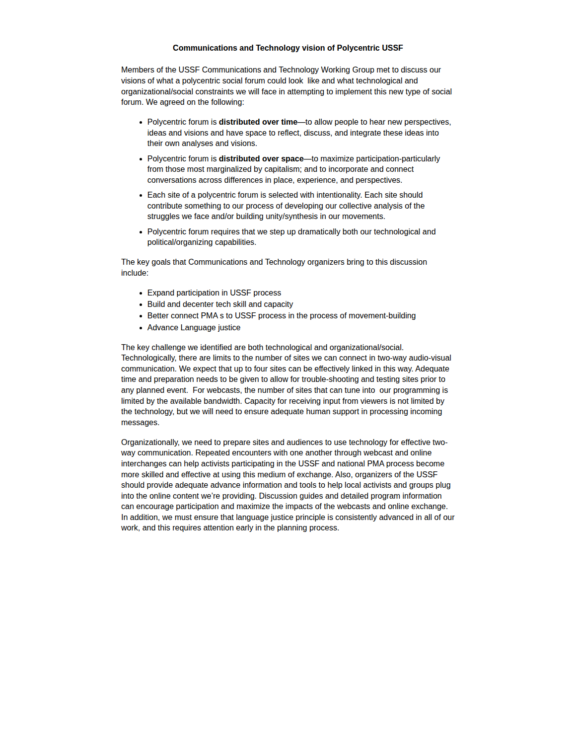Communications and Technology vision of Polycentric USSF
Members of the USSF Communications and Technology Working Group met to discuss our visions of what a polycentric social forum could look like and what technological and organizational/social constraints we will face in attempting to implement this new type of social forum. We agreed on the following:
Polycentric forum is distributed over time—to allow people to hear new perspectives, ideas and visions and have space to reflect, discuss, and integrate these ideas into their own analyses and visions.
Polycentric forum is distributed over space—to maximize participation-particularly from those most marginalized by capitalism; and to incorporate and connect conversations across differences in place, experience, and perspectives.
Each site of a polycentric forum is selected with intentionality. Each site should contribute something to our process of developing our collective analysis of the struggles we face and/or building unity/synthesis in our movements.
Polycentric forum requires that we step up dramatically both our technological and political/organizing capabilities.
The key goals that Communications and Technology organizers bring to this discussion include:
Expand participation in USSF process
Build and decenter tech skill and capacity
Better connect PMA s to USSF process in the process of movement-building
Advance Language justice
The key challenge we identified are both technological and organizational/social. Technologically, there are limits to the number of sites we can connect in two-way audio-visual communication. We expect that up to four sites can be effectively linked in this way. Adequate time and preparation needs to be given to allow for trouble-shooting and testing sites prior to any planned event. For webcasts, the number of sites that can tune into our programming is limited by the available bandwidth. Capacity for receiving input from viewers is not limited by the technology, but we will need to ensure adequate human support in processing incoming messages.
Organizationally, we need to prepare sites and audiences to use technology for effective two-way communication. Repeated encounters with one another through webcast and online interchanges can help activists participating in the USSF and national PMA process become more skilled and effective at using this medium of exchange. Also, organizers of the USSF should provide adequate advance information and tools to help local activists and groups plug into the online content we’re providing. Discussion guides and detailed program information can encourage participation and maximize the impacts of the webcasts and online exchange. In addition, we must ensure that language justice principle is consistently advanced in all of our work, and this requires attention early in the planning process.